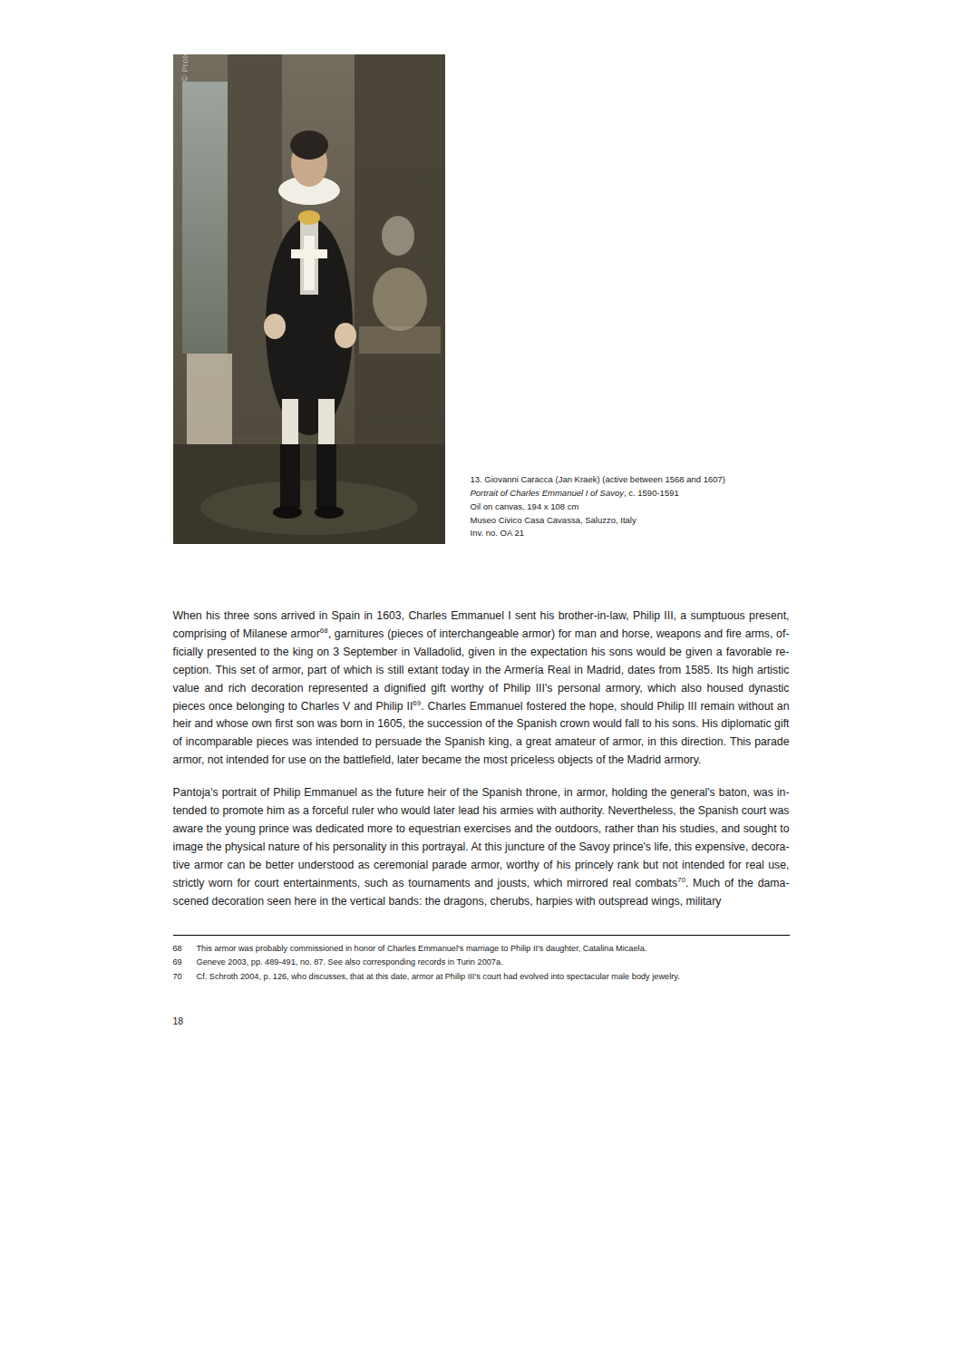© Protected material
13. Giovanni Caracca (Jan Kraek) (active between 1568 and 1607)
Portrait of Charles Emmanuel I of Savoy, c. 1590-1591
Oil on canvas, 194 x 108 cm
Museo Civico Casa Cavassa, Saluzzo, Italy
Inv. no. OA 21
When his three sons arrived in Spain in 1603, Charles Emmanuel I sent his brother-in-law, Philip III, a sumptuous present, comprising of Milanese armor68, garnitures (pieces of interchangeable armor) for man and horse, weapons and fire arms, officially presented to the king on 3 September in Valladolid, given in the expectation his sons would be given a favorable reception. This set of armor, part of which is still extant today in the Armería Real in Madrid, dates from 1585. Its high artistic value and rich decoration represented a dignified gift worthy of Philip III's personal armory, which also housed dynastic pieces once belonging to Charles V and Philip II69. Charles Emmanuel fostered the hope, should Philip III remain without an heir and whose own first son was born in 1605, the succession of the Spanish crown would fall to his sons. His diplomatic gift of incomparable pieces was intended to persuade the Spanish king, a great amateur of armor, in this direction. This parade armor, not intended for use on the battlefield, later became the most priceless objects of the Madrid armory.
Pantoja's portrait of Philip Emmanuel as the future heir of the Spanish throne, in armor, holding the general's baton, was intended to promote him as a forceful ruler who would later lead his armies with authority. Nevertheless, the Spanish court was aware the young prince was dedicated more to equestrian exercises and the outdoors, rather than his studies, and sought to image the physical nature of his personality in this portrayal. At this juncture of the Savoy prince's life, this expensive, decorative armor can be better understood as ceremonial parade armor, worthy of his princely rank but not intended for real use, strictly worn for court entertainments, such as tournaments and jousts, which mirrored real combats70. Much of the damascened decoration seen here in the vertical bands: the dragons, cherubs, harpies with outspread wings, military
68 This armor was probably commissioned in honor of Charles Emmanuel's marriage to Philip II's daughter, Catalina Micaela.
69 Geneve 2003, pp. 489-491, no. 87. See also corresponding records in Turin 2007a.
70 Cf. Schroth 2004, p. 126, who discusses, that at this date, armor at Philip III's court had evolved into spectacular male body jewelry.
18